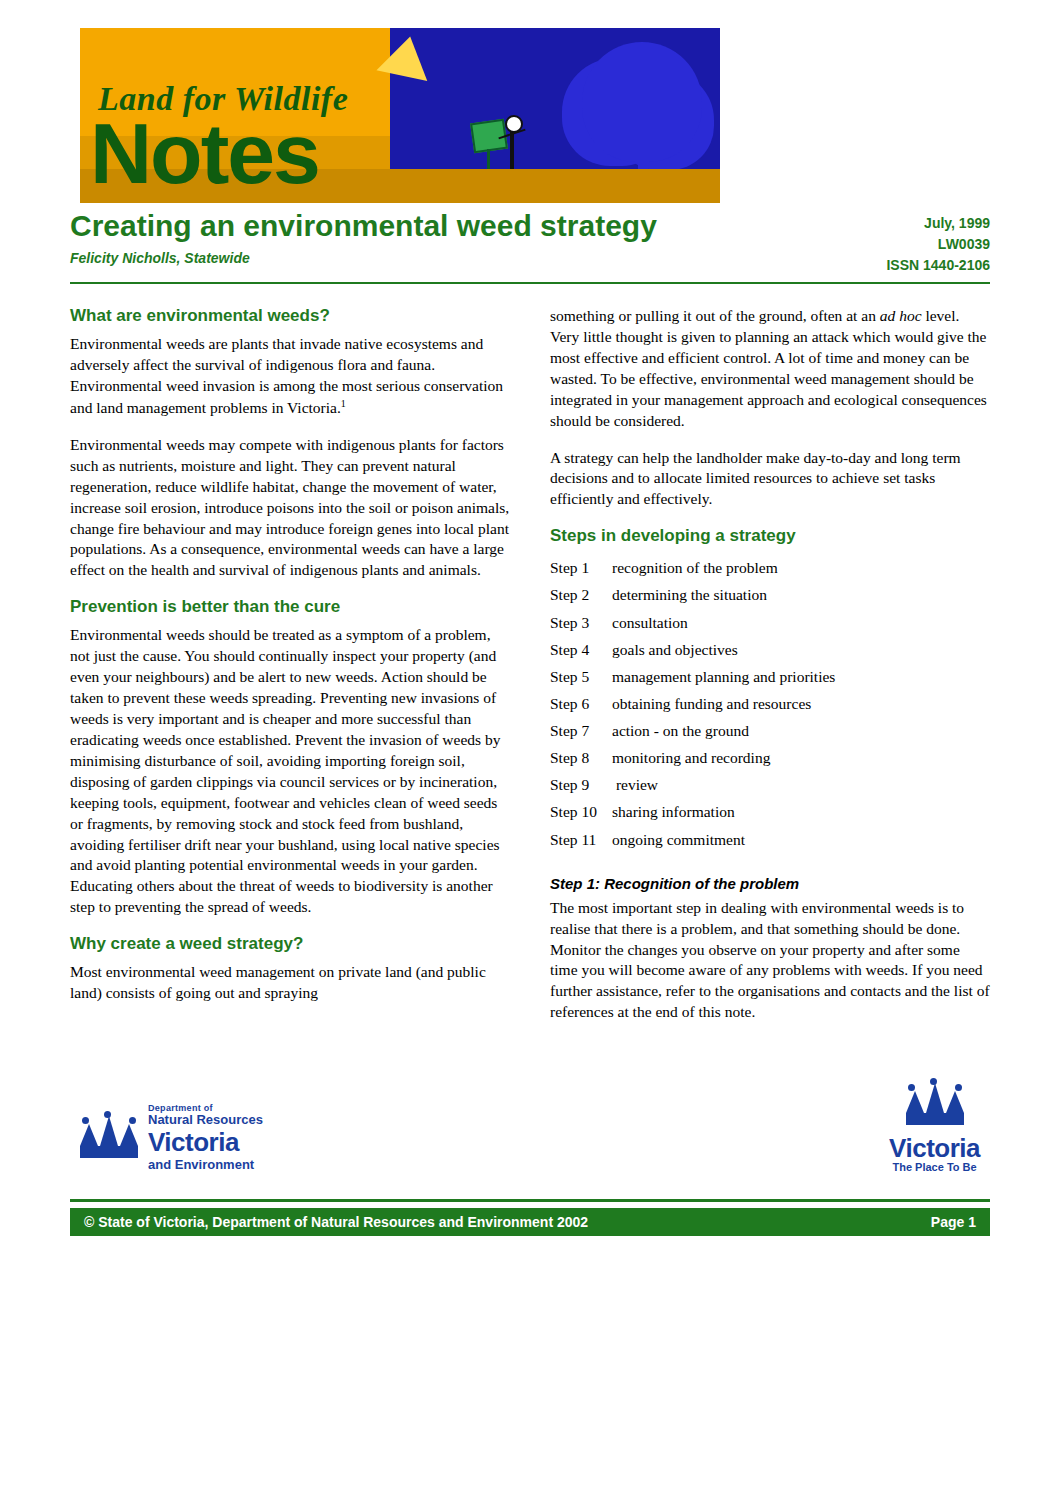Land for Wildlife
Notes
Creating an environmental weed strategy
Felicity Nicholls, Statewide
July, 1999
LW0039
ISSN 1440-2106
What are environmental weeds?
Environmental weeds are plants that invade native ecosystems and adversely affect the survival of indigenous flora and fauna. Environmental weed invasion is among the most serious conservation and land management problems in Victoria.1
Environmental weeds may compete with indigenous plants for factors such as nutrients, moisture and light. They can prevent natural regeneration, reduce wildlife habitat, change the movement of water, increase soil erosion, introduce poisons into the soil or poison animals, change fire behaviour and may introduce foreign genes into local plant populations. As a consequence, environmental weeds can have a large effect on the health and survival of indigenous plants and animals.
Prevention is better than the cure
Environmental weeds should be treated as a symptom of a problem, not just the cause. You should continually inspect your property (and even your neighbours) and be alert to new weeds. Action should be taken to prevent these weeds spreading. Preventing new invasions of weeds is very important and is cheaper and more successful than eradicating weeds once established. Prevent the invasion of weeds by minimising disturbance of soil, avoiding importing foreign soil, disposing of garden clippings via council services or by incineration, keeping tools, equipment, footwear and vehicles clean of weed seeds or fragments, by removing stock and stock feed from bushland, avoiding fertiliser drift near your bushland, using local native species and avoid planting potential environmental weeds in your garden. Educating others about the threat of weeds to biodiversity is another step to preventing the spread of weeds.
Why create a weed strategy?
Most environmental weed management on private land (and public land) consists of going out and spraying
something or pulling it out of the ground, often at an ad hoc level. Very little thought is given to planning an attack which would give the most effective and efficient control. A lot of time and money can be wasted. To be effective, environmental weed management should be integrated in your management approach and ecological consequences should be considered.
A strategy can help the landholder make day-to-day and long term decisions and to allocate limited resources to achieve set tasks efficiently and effectively.
Steps in developing a strategy
Step 1recognition of the problem
Step 2determining the situation
Step 3consultation
Step 4goals and objectives
Step 5management planning and priorities
Step 6obtaining funding and resources
Step 7action - on the ground
Step 8monitoring and recording
Step 9 review
Step 10sharing information
Step 11ongoing commitment
Step 1: Recognition of the problem
The most important step in dealing with environmental weeds is to realise that there is a problem, and that something should be done. Monitor the changes you observe on your property and after some time you will become aware of any problems with weeds. If you need further assistance, refer to the organisations and contacts and the list of references at the end of this note.
Department of
Natural Resources
Victoria
and Environment
Victoria
The Place To Be
© State of Victoria, Department of Natural Resources and Environment 2002 Page 1